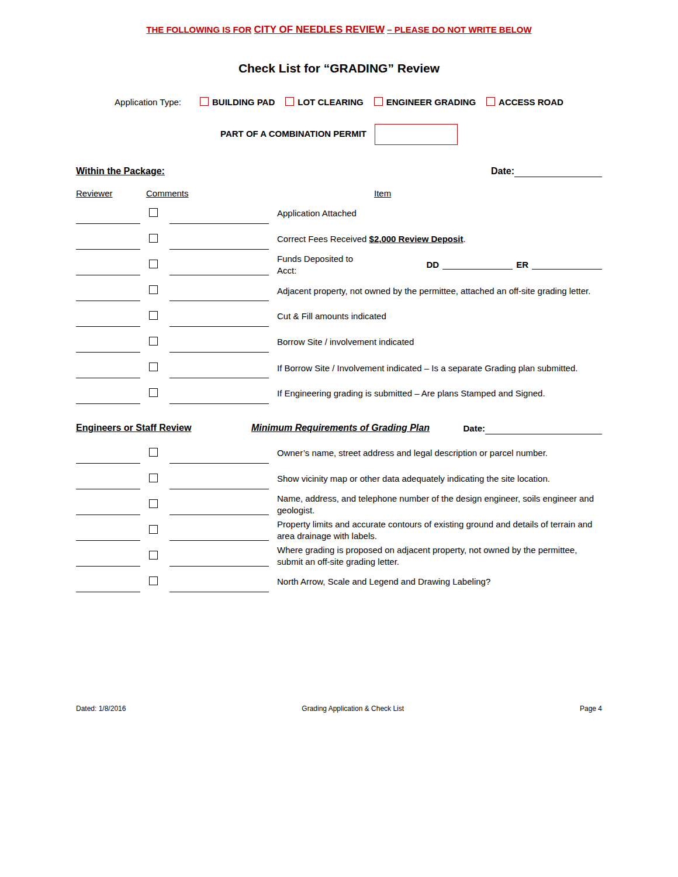THE FOLLOWING IS FOR CITY OF NEEDLES REVIEW – PLEASE DO NOT WRITE BELOW
Check List for “GRADING” Review
Application Type: BUILDING PAD LOT CLEARING ENGINEER GRADING ACCESS ROAD
PART OF A COMBINATION PERMIT
Within the Package: Date:
Reviewer Comments Item
Application Attached
Correct Fees Received $2,000 Review Deposit.
Funds Deposited to Acct: DD ER
Adjacent property, not owned by the permittee, attached an off-site grading letter.
Cut & Fill amounts indicated
Borrow Site / involvement indicated
If Borrow Site / Involvement indicated – Is a separate Grading plan submitted.
If Engineering grading is submitted – Are plans Stamped and Signed.
Engineers or Staff Review Minimum Requirements of Grading Plan Date:
Owner’s name, street address and legal description or parcel number.
Show vicinity map or other data adequately indicating the site location.
Name, address, and telephone number of the design engineer, soils engineer and geologist.
Property limits and accurate contours of existing ground and details of terrain and area drainage with labels.
Where grading is proposed on adjacent property, not owned by the permittee, submit an off-site grading letter.
North Arrow, Scale and Legend and Drawing Labeling?
Dated: 1/8/2016 Grading Application & Check List Page 4